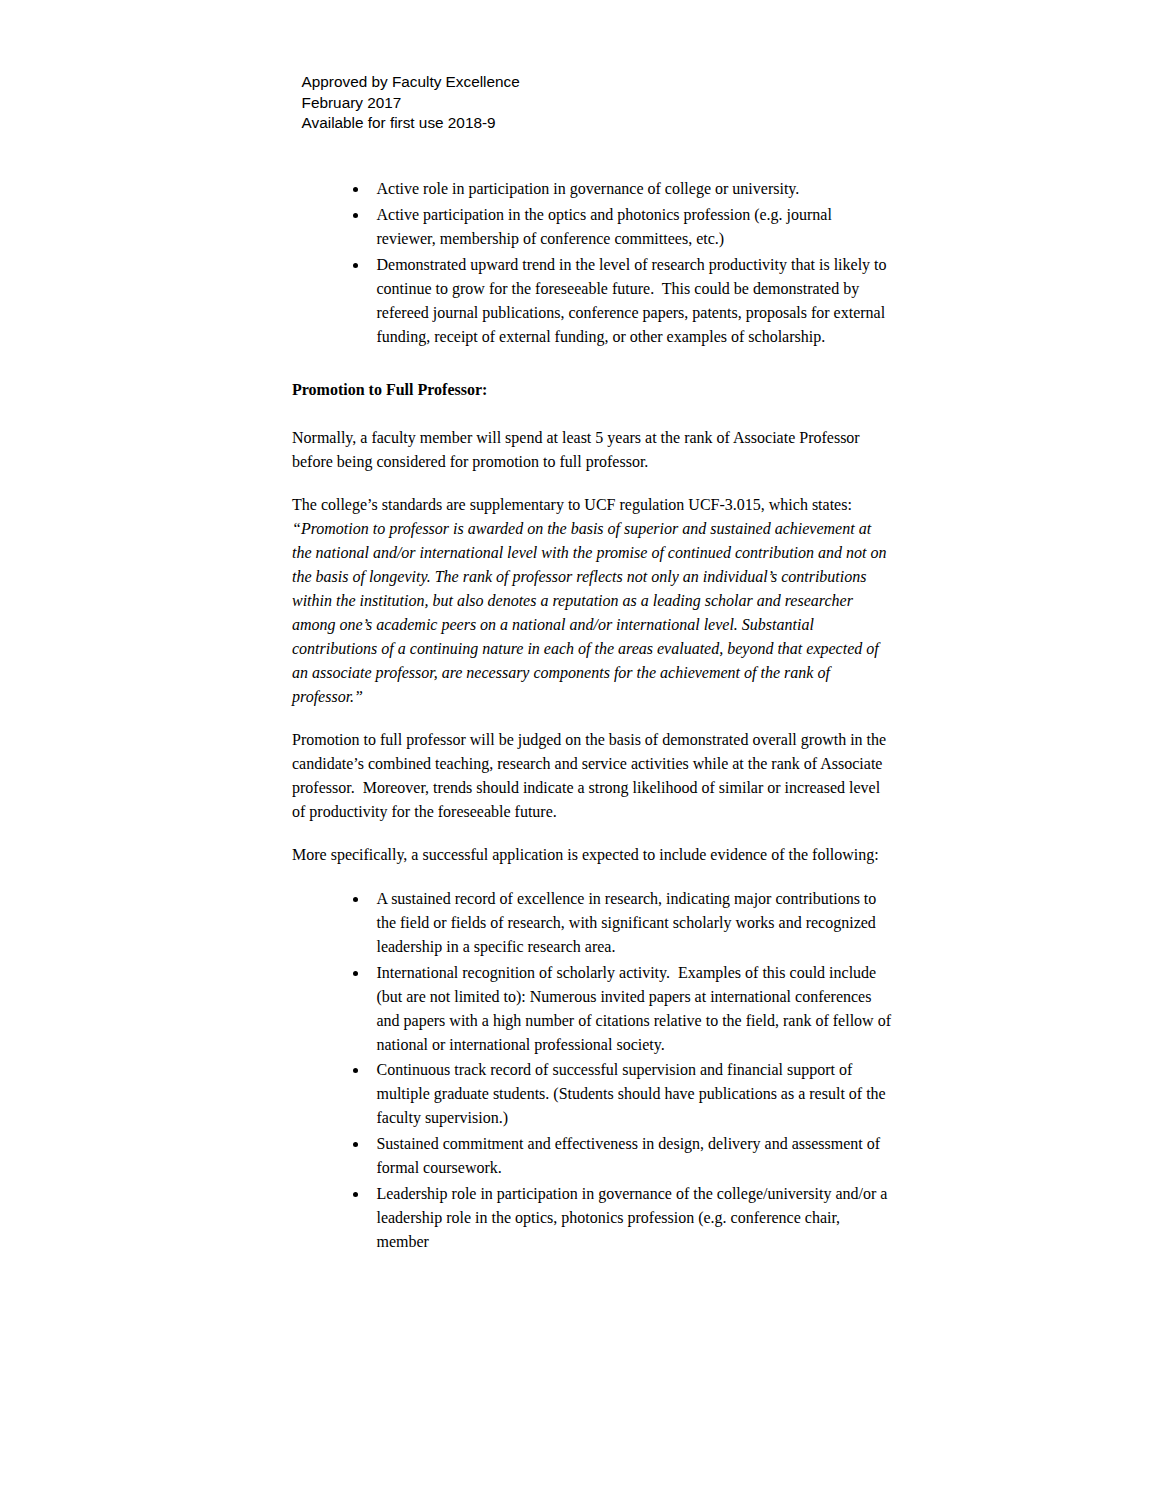Approved by Faculty Excellence
February 2017
Available for first use 2018-9
Active role in participation in governance of college or university.
Active participation in the optics and photonics profession (e.g. journal reviewer, membership of conference committees, etc.)
Demonstrated upward trend in the level of research productivity that is likely to continue to grow for the foreseeable future. This could be demonstrated by refereed journal publications, conference papers, patents, proposals for external funding, receipt of external funding, or other examples of scholarship.
Promotion to Full Professor:
Normally, a faculty member will spend at least 5 years at the rank of Associate Professor before being considered for promotion to full professor.
The college’s standards are supplementary to UCF regulation UCF-3.015, which states: “Promotion to professor is awarded on the basis of superior and sustained achievement at the national and/or international level with the promise of continued contribution and not on the basis of longevity. The rank of professor reflects not only an individual’s contributions within the institution, but also denotes a reputation as a leading scholar and researcher among one’s academic peers on a national and/or international level. Substantial contributions of a continuing nature in each of the areas evaluated, beyond that expected of an associate professor, are necessary components for the achievement of the rank of professor.”
Promotion to full professor will be judged on the basis of demonstrated overall growth in the candidate’s combined teaching, research and service activities while at the rank of Associate professor. Moreover, trends should indicate a strong likelihood of similar or increased level of productivity for the foreseeable future.
More specifically, a successful application is expected to include evidence of the following:
A sustained record of excellence in research, indicating major contributions to the field or fields of research, with significant scholarly works and recognized leadership in a specific research area.
International recognition of scholarly activity. Examples of this could include (but are not limited to): Numerous invited papers at international conferences and papers with a high number of citations relative to the field, rank of fellow of national or international professional society.
Continuous track record of successful supervision and financial support of multiple graduate students. (Students should have publications as a result of the faculty supervision.)
Sustained commitment and effectiveness in design, delivery and assessment of formal coursework.
Leadership role in participation in governance of the college/university and/or a leadership role in the optics, photonics profession (e.g. conference chair, member